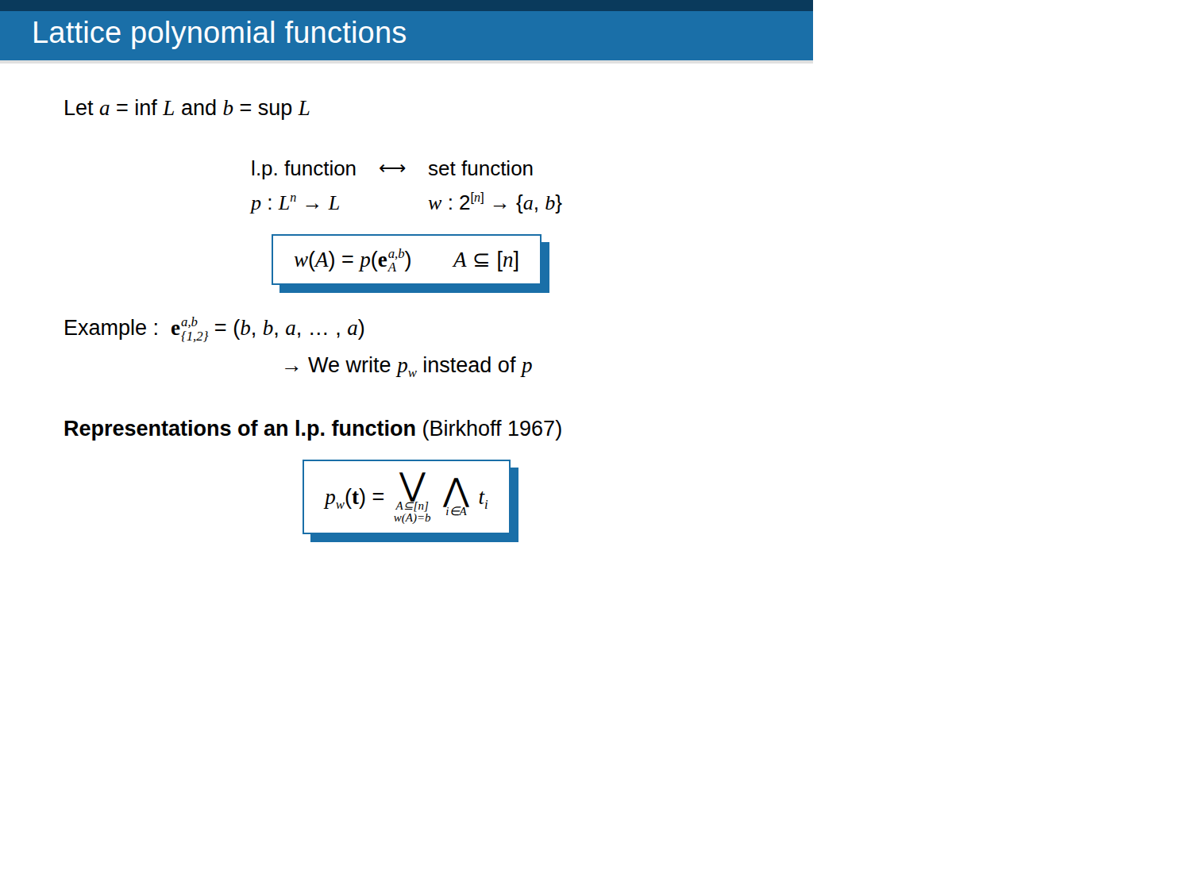Lattice polynomial functions
Let a = inf L and b = sup L
| l.p. function | ⟷ | set function |
| p : L n → L | | w : 2 [ n ] → { a , b } |
w(A) = p(ea,b A) A ⊆ [n]
Example : ea,b{1,2} = (b, b, a, … , a)
→ We write pw instead of p
Representations of an l.p. function (Birkhoff 1967)
pw(t) = ⋁ A⊆[n] w(A)=b ⋀ i∈A ti